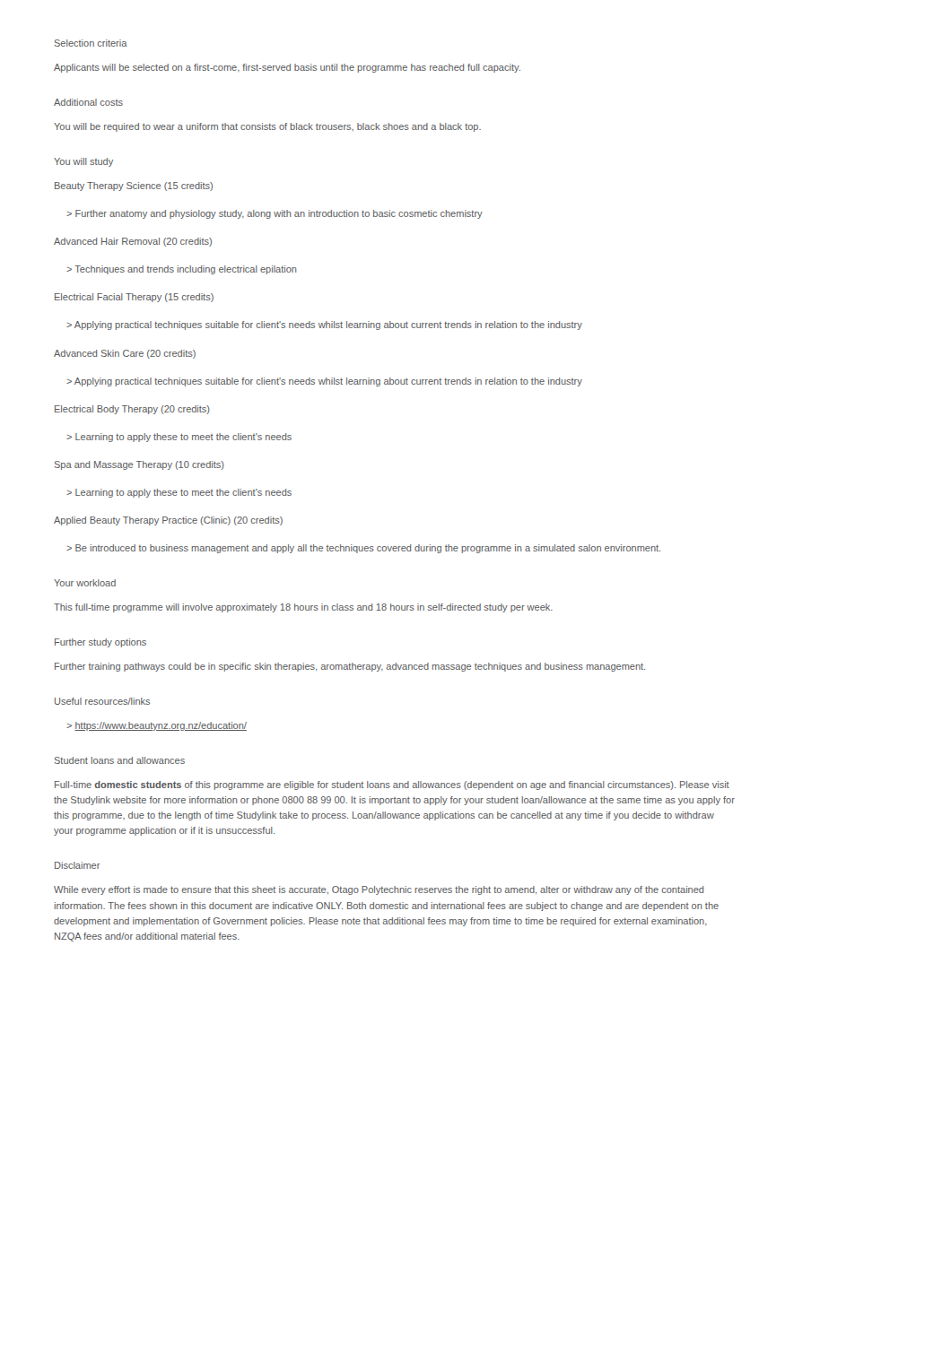Selection criteria
Applicants will be selected on a first-come, first-served basis until the programme has reached full capacity.
Additional costs
You will be required to wear a uniform that consists of black trousers, black shoes and a black top.
You will study
Beauty Therapy Science (15 credits)
> Further anatomy and physiology study, along with an introduction to basic cosmetic chemistry
Advanced Hair Removal (20 credits)
> Techniques and trends including electrical epilation
Electrical Facial Therapy (15 credits)
> Applying practical techniques suitable for client's needs whilst learning about current trends in relation to the industry
Advanced Skin Care (20 credits)
> Applying practical techniques suitable for client's needs whilst learning about current trends in relation to the industry
Electrical Body Therapy (20 credits)
> Learning to apply these to meet the client's needs
Spa and Massage Therapy (10 credits)
> Learning to apply these to meet the client's needs
Applied Beauty Therapy Practice (Clinic) (20 credits)
> Be introduced to business management and apply all the techniques covered during the programme in a simulated salon environment.
Your workload
This full-time programme will involve approximately 18 hours in class and 18 hours in self-directed study per week.
Further study options
Further training pathways could be in specific skin therapies, aromatherapy, advanced massage techniques and business management.
Useful resources/links
> https://www.beautynz.org.nz/education/
Student loans and allowances
Full-time domestic students of this programme are eligible for student loans and allowances (dependent on age and financial circumstances). Please visit the Studylink website for more information or phone 0800 88 99 00. It is important to apply for your student loan/allowance at the same time as you apply for this programme, due to the length of time Studylink take to process. Loan/allowance applications can be cancelled at any time if you decide to withdraw your programme application or if it is unsuccessful.
Disclaimer
While every effort is made to ensure that this sheet is accurate, Otago Polytechnic reserves the right to amend, alter or withdraw any of the contained information. The fees shown in this document are indicative ONLY. Both domestic and international fees are subject to change and are dependent on the development and implementation of Government policies. Please note that additional fees may from time to time be required for external examination, NZQA fees and/or additional material fees.